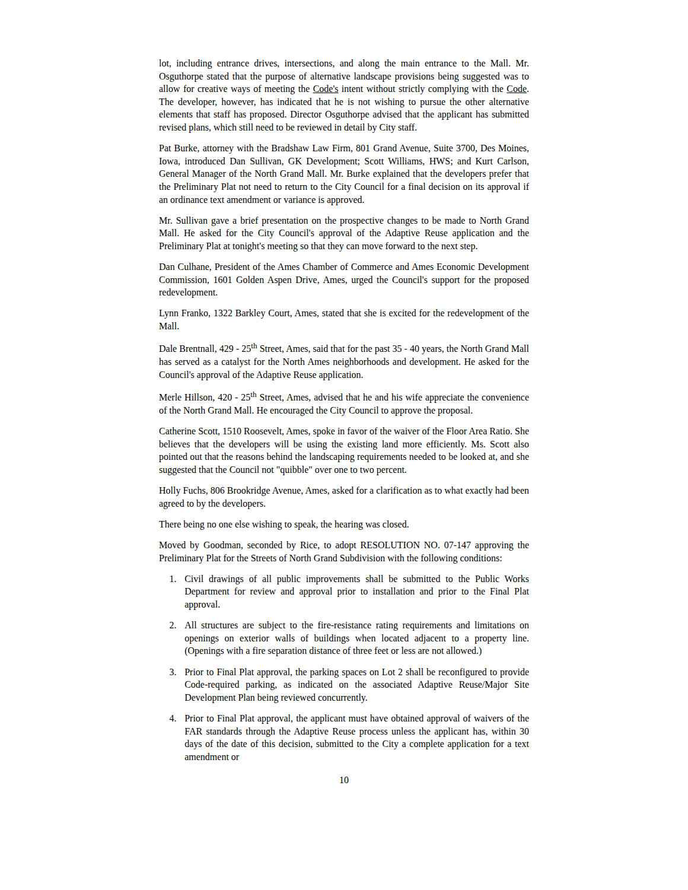lot, including entrance drives, intersections, and along the main entrance to the Mall. Mr. Osguthorpe stated that the purpose of alternative landscape provisions being suggested was to allow for creative ways of meeting the Code's intent without strictly complying with the Code. The developer, however, has indicated that he is not wishing to pursue the other alternative elements that staff has proposed. Director Osguthorpe advised that the applicant has submitted revised plans, which still need to be reviewed in detail by City staff.
Pat Burke, attorney with the Bradshaw Law Firm, 801 Grand Avenue, Suite 3700, Des Moines, Iowa, introduced Dan Sullivan, GK Development; Scott Williams, HWS; and Kurt Carlson, General Manager of the North Grand Mall. Mr. Burke explained that the developers prefer that the Preliminary Plat not need to return to the City Council for a final decision on its approval if an ordinance text amendment or variance is approved.
Mr. Sullivan gave a brief presentation on the prospective changes to be made to North Grand Mall. He asked for the City Council's approval of the Adaptive Reuse application and the Preliminary Plat at tonight's meeting so that they can move forward to the next step.
Dan Culhane, President of the Ames Chamber of Commerce and Ames Economic Development Commission, 1601 Golden Aspen Drive, Ames, urged the Council's support for the proposed redevelopment.
Lynn Franko, 1322 Barkley Court, Ames, stated that she is excited for the redevelopment of the Mall.
Dale Brentnall, 429 - 25th Street, Ames, said that for the past 35 - 40 years, the North Grand Mall has served as a catalyst for the North Ames neighborhoods and development. He asked for the Council's approval of the Adaptive Reuse application.
Merle Hillson, 420 - 25th Street, Ames, advised that he and his wife appreciate the convenience of the North Grand Mall. He encouraged the City Council to approve the proposal.
Catherine Scott, 1510 Roosevelt, Ames, spoke in favor of the waiver of the Floor Area Ratio. She believes that the developers will be using the existing land more efficiently. Ms. Scott also pointed out that the reasons behind the landscaping requirements needed to be looked at, and she suggested that the Council not "quibble" over one to two percent.
Holly Fuchs, 806 Brookridge Avenue, Ames, asked for a clarification as to what exactly had been agreed to by the developers.
There being no one else wishing to speak, the hearing was closed.
Moved by Goodman, seconded by Rice, to adopt RESOLUTION NO. 07-147 approving the Preliminary Plat for the Streets of North Grand Subdivision with the following conditions:
Civil drawings of all public improvements shall be submitted to the Public Works Department for review and approval prior to installation and prior to the Final Plat approval.
All structures are subject to the fire-resistance rating requirements and limitations on openings on exterior walls of buildings when located adjacent to a property line. (Openings with a fire separation distance of three feet or less are not allowed.)
Prior to Final Plat approval, the parking spaces on Lot 2 shall be reconfigured to provide Code-required parking, as indicated on the associated Adaptive Reuse/Major Site Development Plan being reviewed concurrently.
Prior to Final Plat approval, the applicant must have obtained approval of waivers of the FAR standards through the Adaptive Reuse process unless the applicant has, within 30 days of the date of this decision, submitted to the City a complete application for a text amendment or
10